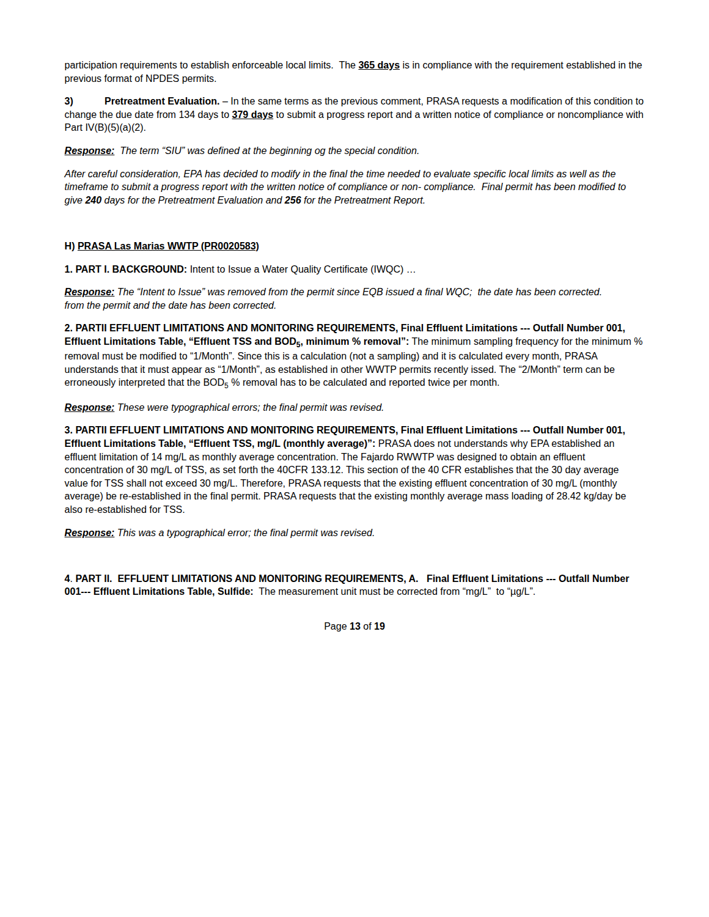participation requirements to establish enforceable local limits. The 365 days is in compliance with the requirement established in the previous format of NPDES permits.
3) Pretreatment Evaluation. – In the same terms as the previous comment, PRASA requests a modification of this condition to change the due date from 134 days to 379 days to submit a progress report and a written notice of compliance or noncompliance with Part IV(B)(5)(a)(2).
Response: The term “SIU” was defined at the beginning og the special condition.
After careful consideration, EPA has decided to modify in the final the time needed to evaluate specific local limits as well as the timeframe to submit a progress report with the written notice of compliance or non- compliance. Final permit has been modified to give 240 days for the Pretreatment Evaluation and 256 for the Pretreatment Report.
H) PRASA Las Marias WWTP (PR0020583)
1. PART I. BACKGROUND: Intent to Issue a Water Quality Certificate (IWQC) …
Response: The “Intent to Issue” was removed from the permit since EQB issued a final WQC; the date has been corrected.
from the permit and the date has been corrected.
2. PARTII EFFLUENT LIMITATIONS AND MONITORING REQUIREMENTS, Final Effluent Limitations --- Outfall Number 001, Effluent Limitations Table, “Effluent TSS and BOD5, minimum % removal”: The minimum sampling frequency for the minimum % removal must be modified to “1/Month”. Since this is a calculation (not a sampling) and it is calculated every month, PRASA understands that it must appear as “1/Month”, as established in other WWTP permits recently issed. The “2/Month” term can be erroneously interpreted that the BOD5 % removal has to be calculated and reported twice per month.
Response: These were typographical errors; the final permit was revised.
3. PARTII EFFLUENT LIMITATIONS AND MONITORING REQUIREMENTS, Final Effluent Limitations --- Outfall Number 001, Effluent Limitations Table, “Effluent TSS, mg/L (monthly average)”: PRASA does not understands why EPA established an effluent limitation of 14 mg/L as monthly average concentration. The Fajardo RWWTP was designed to obtain an effluent concentration of 30 mg/L of TSS, as set forth the 40CFR 133.12. This section of the 40 CFR establishes that the 30 day average value for TSS shall not exceed 30 mg/L. Therefore, PRASA requests that the existing effluent concentration of 30 mg/L (monthly average) be re-established in the final permit. PRASA requests that the existing monthly average mass loading of 28.42 kg/day be also re-established for TSS.
Response: This was a typographical error; the final permit was revised.
4. PART II. EFFLUENT LIMITATIONS AND MONITORING REQUIREMENTS, A. Final Effluent Limitations --- Outfall Number 001--- Effluent Limitations Table, Sulfide: The measurement unit must be corrected from “mg/L” to “µg/L”.
Page 13 of 19